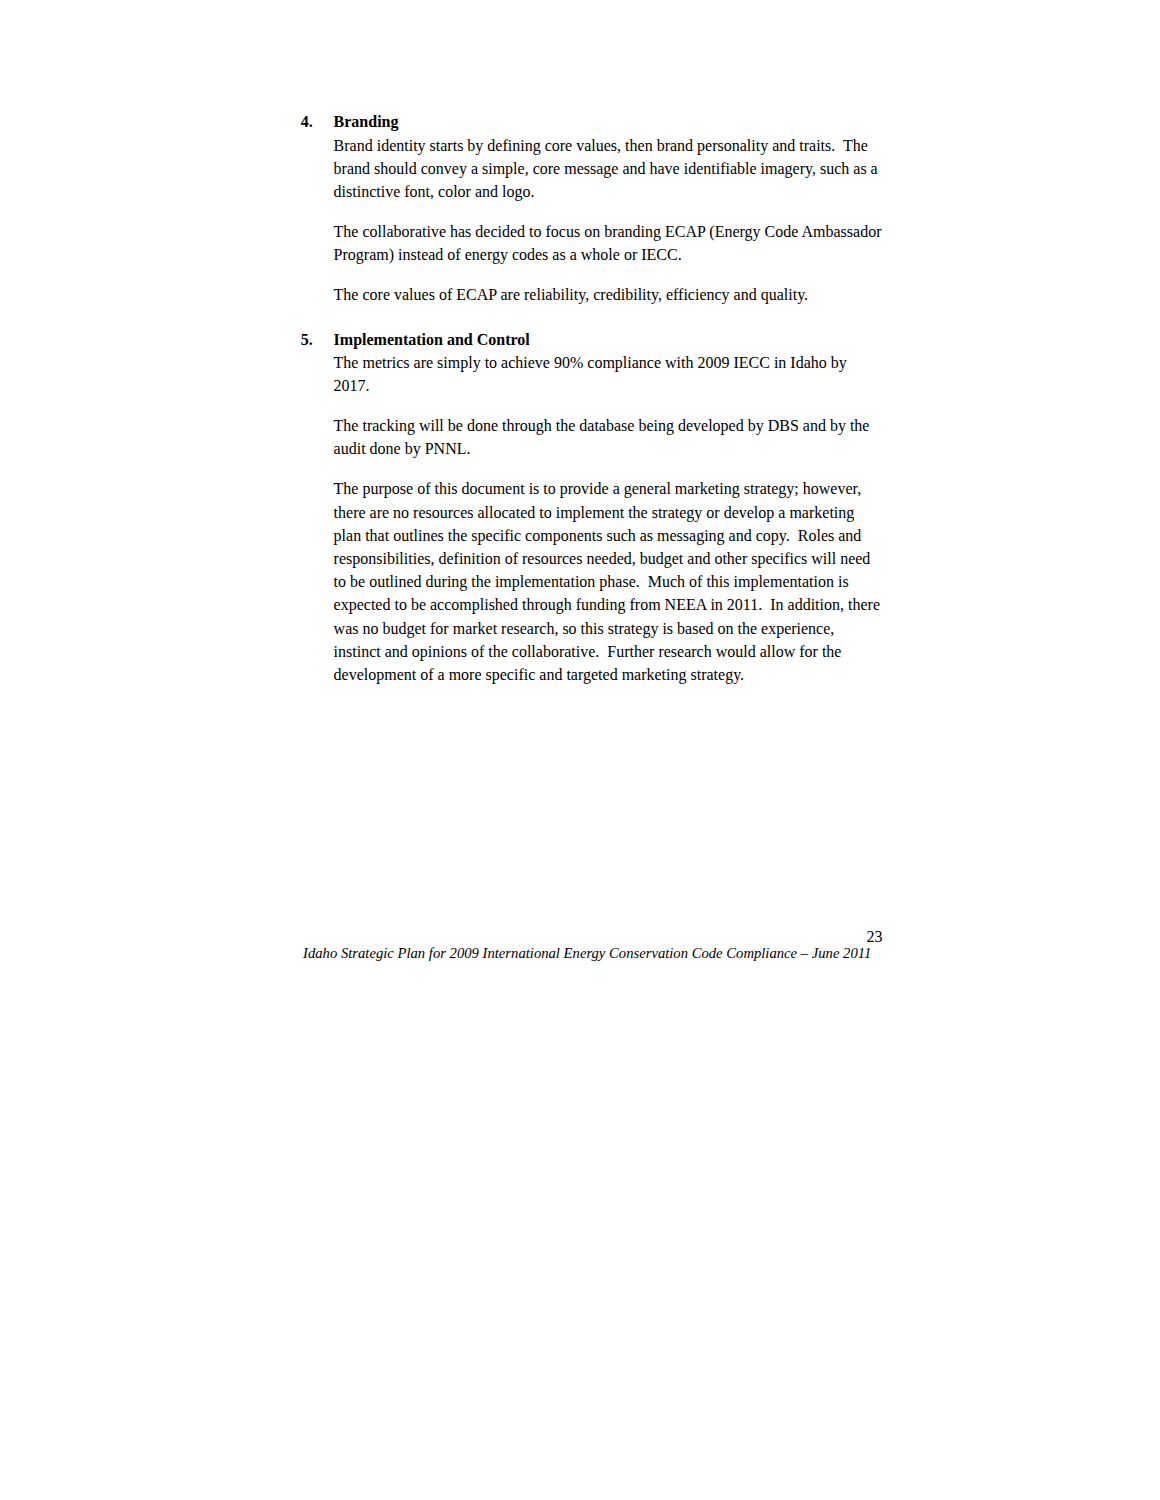4.
Branding
Brand identity starts by defining core values, then brand personality and traits. The brand should convey a simple, core message and have identifiable imagery, such as a distinctive font, color and logo.
The collaborative has decided to focus on branding ECAP (Energy Code Ambassador Program) instead of energy codes as a whole or IECC.
The core values of ECAP are reliability, credibility, efficiency and quality.
5.
Implementation and Control
The metrics are simply to achieve 90% compliance with 2009 IECC in Idaho by 2017.
The tracking will be done through the database being developed by DBS and by the audit done by PNNL.
The purpose of this document is to provide a general marketing strategy; however, there are no resources allocated to implement the strategy or develop a marketing plan that outlines the specific components such as messaging and copy. Roles and responsibilities, definition of resources needed, budget and other specifics will need to be outlined during the implementation phase. Much of this implementation is expected to be accomplished through funding from NEEA in 2011. In addition, there was no budget for market research, so this strategy is based on the experience, instinct and opinions of the collaborative. Further research would allow for the development of a more specific and targeted marketing strategy.
23
Idaho Strategic Plan for 2009 International Energy Conservation Code Compliance – June 2011